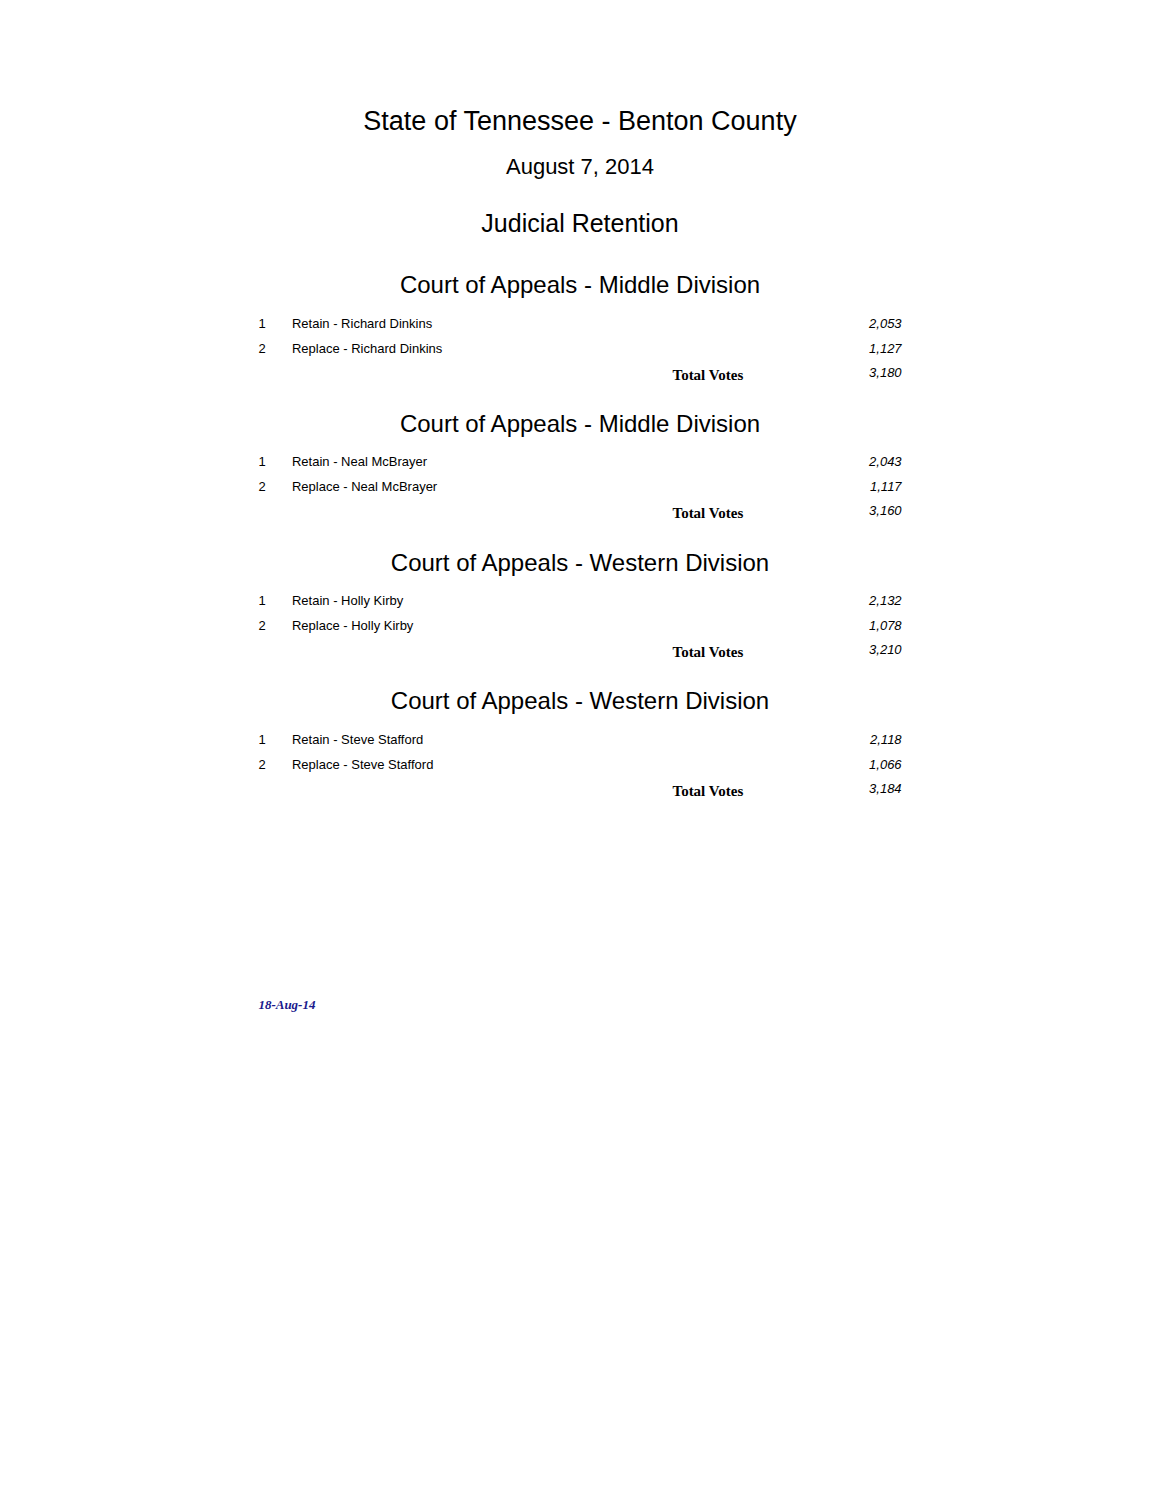State of Tennessee - Benton County
August 7, 2014
Judicial Retention
Court of Appeals - Middle Division
| 1 | Retain - Richard Dinkins | 2,053 |
| 2 | Replace - Richard Dinkins | 1,127 |
| Total Votes | 3,180 |
Court of Appeals - Middle Division
| 1 | Retain - Neal McBrayer | 2,043 |
| 2 | Replace - Neal McBrayer | 1,117 |
| Total Votes | 3,160 |
Court of Appeals - Western Division
| 1 | Retain - Holly Kirby | 2,132 |
| 2 | Replace - Holly Kirby | 1,078 |
| Total Votes | 3,210 |
Court of Appeals - Western Division
| 1 | Retain - Steve Stafford | 2,118 |
| 2 | Replace - Steve Stafford | 1,066 |
| Total Votes | 3,184 |
18-Aug-14